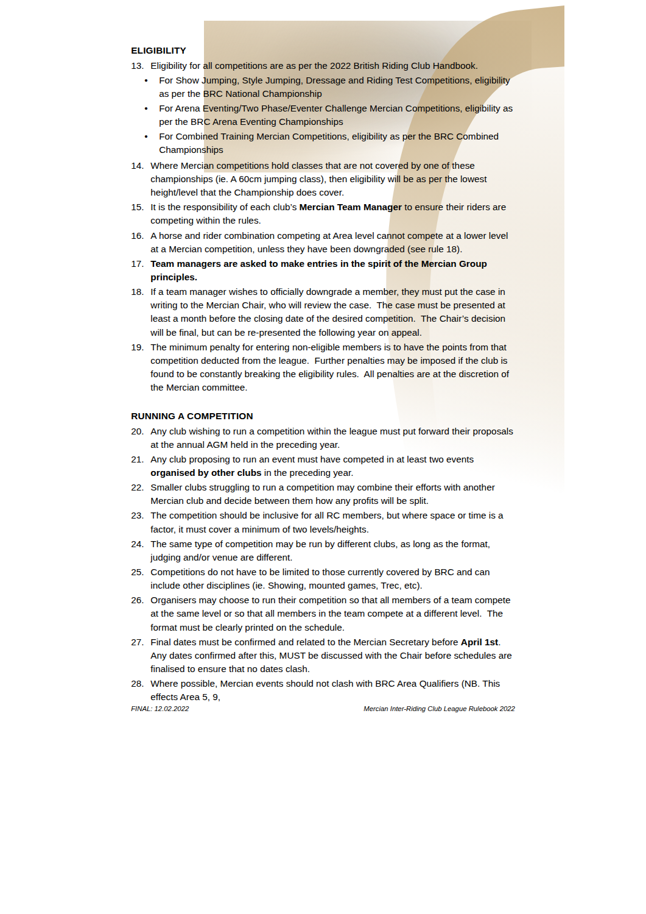ELIGIBILITY
13. Eligibility for all competitions are as per the 2022 British Riding Club Handbook.
For Show Jumping, Style Jumping, Dressage and Riding Test Competitions, eligibility as per the BRC National Championship
For Arena Eventing/Two Phase/Eventer Challenge Mercian Competitions, eligibility as per the BRC Arena Eventing Championships
For Combined Training Mercian Competitions, eligibility as per the BRC Combined Championships
14. Where Mercian competitions hold classes that are not covered by one of these championships (ie. A 60cm jumping class), then eligibility will be as per the lowest height/level that the Championship does cover.
15. It is the responsibility of each club’s Mercian Team Manager to ensure their riders are competing within the rules.
16. A horse and rider combination competing at Area level cannot compete at a lower level at a Mercian competition, unless they have been downgraded (see rule 18).
17. Team managers are asked to make entries in the spirit of the Mercian Group principles.
18. If a team manager wishes to officially downgrade a member, they must put the case in writing to the Mercian Chair, who will review the case. The case must be presented at least a month before the closing date of the desired competition. The Chair’s decision will be final, but can be re-presented the following year on appeal.
19. The minimum penalty for entering non-eligible members is to have the points from that competition deducted from the league. Further penalties may be imposed if the club is found to be constantly breaking the eligibility rules. All penalties are at the discretion of the Mercian committee.
RUNNING A COMPETITION
20. Any club wishing to run a competition within the league must put forward their proposals at the annual AGM held in the preceding year.
21. Any club proposing to run an event must have competed in at least two events organised by other clubs in the preceding year.
22. Smaller clubs struggling to run a competition may combine their efforts with another Mercian club and decide between them how any profits will be split.
23. The competition should be inclusive for all RC members, but where space or time is a factor, it must cover a minimum of two levels/heights.
24. The same type of competition may be run by different clubs, as long as the format, judging and/or venue are different.
25. Competitions do not have to be limited to those currently covered by BRC and can include other disciplines (ie. Showing, mounted games, Trec, etc).
26. Organisers may choose to run their competition so that all members of a team compete at the same level or so that all members in the team compete at a different level. The format must be clearly printed on the schedule.
27. Final dates must be confirmed and related to the Mercian Secretary before April 1st. Any dates confirmed after this, MUST be discussed with the Chair before schedules are finalised to ensure that no dates clash.
28. Where possible, Mercian events should not clash with BRC Area Qualifiers (NB. This effects Area 5, 9,
FINAL: 12.02.2022 Mercian Inter-Riding Club League Rulebook 2022